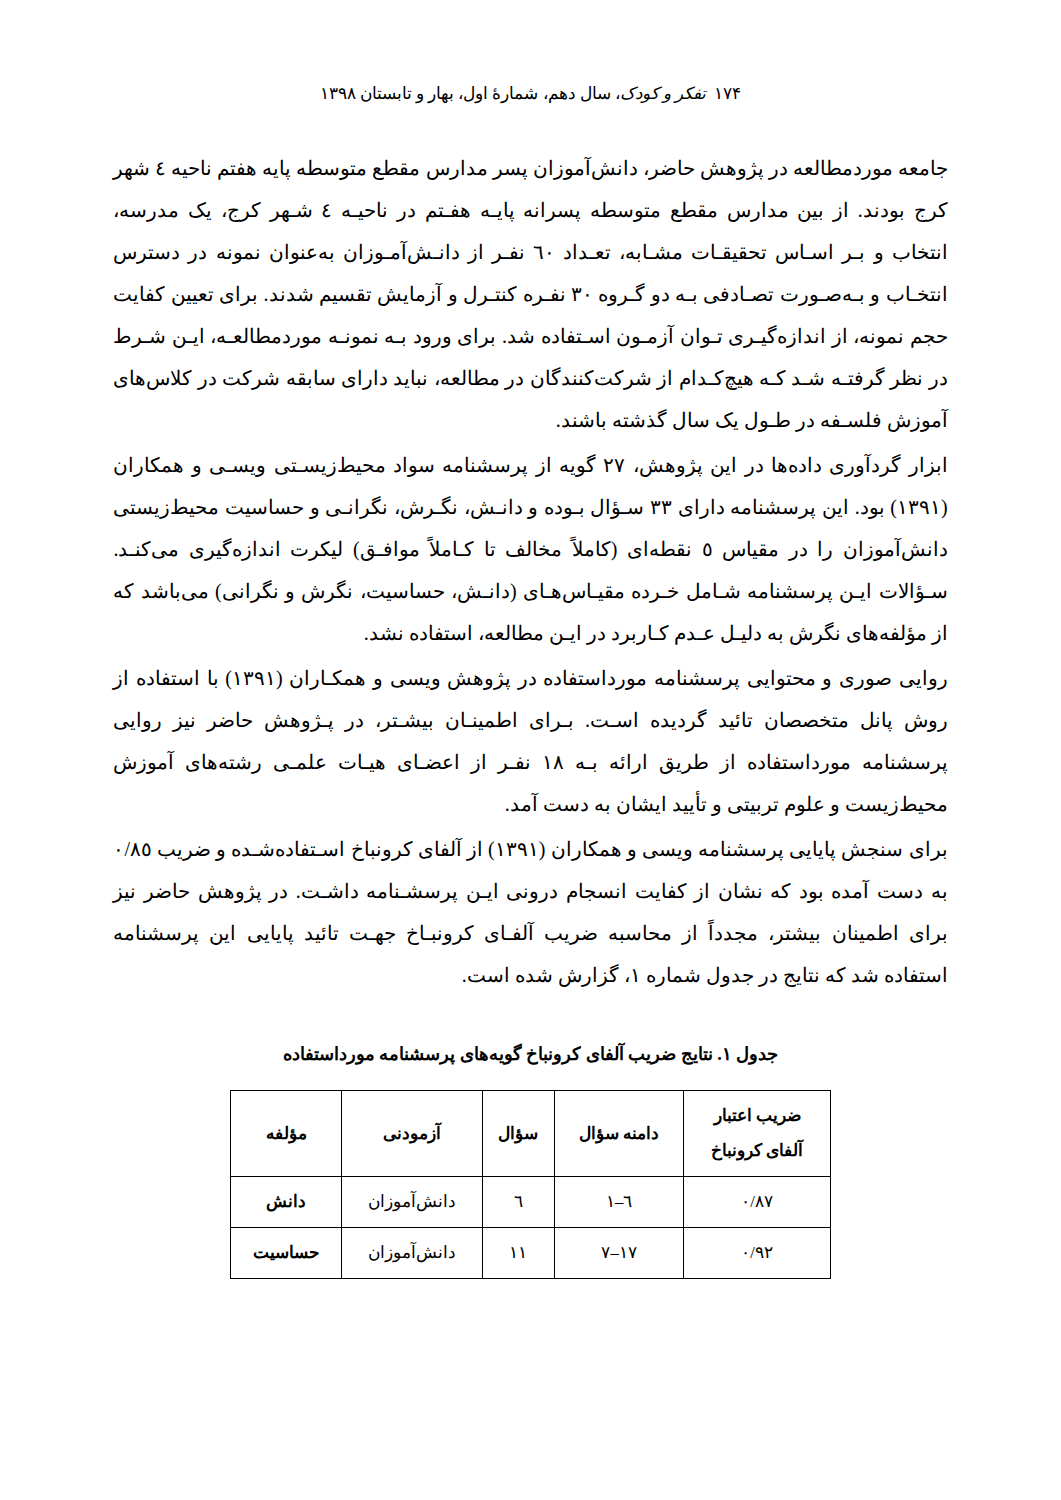۱۷۴ تفکر و کودک، سال دهم، شمارهٔ اول، بهار و تابستان ۱۳۹۸
جامعه موردمطالعه در پژوهش حاضر، دانش‌آموزان پسر مدارس مقطع متوسطه پایه هفتم ناحیه ٤ شهر کرج بودند. از بین مدارس مقطع متوسطه پسرانه پایـه هفـتم در ناحیـه ٤ شـهر کرج، یک مدرسه، انتخاب و بـر اسـاس تحقیقـات مشـابه، تعـداد ٦٠ نفـر از دانـش‌آمـوزان به‌عنوان نمونه در دسترس انتخـاب و بـه‌صـورت تصـادفی بـه دو گـروه ٣٠ نفـره کنتـرل و آزمایش تقسیم شدند. برای تعیین کفایت حجم نمونه، از اندازه‌گیـری تـوان آزمـون اسـتفاده شد. برای ورود بـه نمونـه موردمطالعـه، ایـن شـرط در نظر گرفتـه شـد کـه هیچ‌کـدام از شرکت‌کنندگان در مطالعه، نباید دارای سابقه شرکت در کلاس‌های آموزش فلسـفه در طـول یک سال گذشته باشند.
ابزار گردآوری داده‌ها در این پژوهش، ٢٧ گویه از پرسشنامه سواد محیط‌زیسـتی ویسـی و همکاران (١٣٩١) بود. این پرسشنامه دارای ٣٣ سـؤال بـوده و دانـش، نگـرش، نگرانـی و حساسیت محیط‌زیستی دانش‌آموزان را در مقیاس ٥ نقطه‌ای (کاملاً مخالف تا کـاملاً موافـق) لیکرت اندازه‌گیری می‌کنـد. سـؤالات ایـن پرسشنامه شـامل خـرده مقیـاس‌هـای (دانـش، حساسیت، نگرش و نگرانی) می‌باشد که از مؤلفه‌های نگرش به دلیـل عـدم کـاربرد در ایـن مطالعه، استفاده نشد.
روایی صوری و محتوایی پرسشنامه مورداستفاده در پژوهش ویسی و همکـاران (١٣٩١) با استفاده از روش پانل متخصصان تائید گردیده اسـت. بـرای اطمینـان بیشـتر، در پـژوهش حاضر نیز روایی پرسشنامه مورداستفاده از طریق ارائه بـه ١٨ نفـر از اعضـای هیـات علمـی رشته‌های آموزش محیط‌زیست و علوم تربیتی و تأیید ایشان به دست آمد.
برای سنجش پایایی پرسشنامه ویسی و همکاران (١٣٩١) از آلفای کرونباخ اسـتفاده‌شـده و ضریب ٠/٨٥ به دست آمده بود که نشان از کفایت انسجام درونی ایـن پرسشـنامه داشـت. در پژوهش حاضر نیز برای اطمینان بیشتر، مجدداً از محاسبه ضریب آلفـای کرونبـاخ جهـت تائید پایایی این پرسشنامه استفاده شد که نتایج در جدول شماره ١، گزارش شده است.
جدول ١. نتایج ضریب آلفای کرونباخ گویه‌های پرسشنامه مورداستفاده
| ضریب اعتبار آلفای کرونباخ | دامنه سؤال | سؤال | آزمودنی | مؤلفه |
| --- | --- | --- | --- | --- |
| ٠/٨٧ | ٦–١ | ٦ | دانش‌آموزان | دانش |
| ٠/٩٢ | ١٧–٧ | ١١ | دانش‌آموزان | حساسیت |